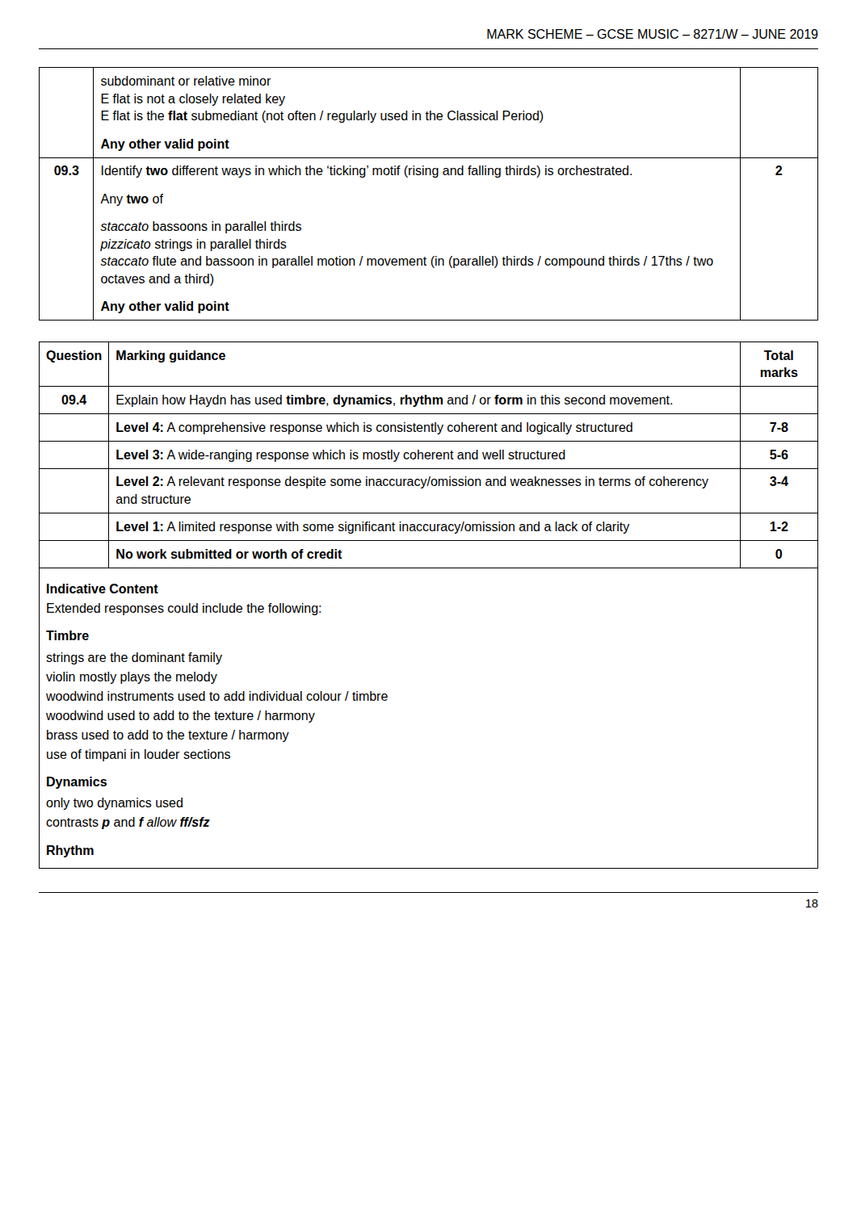MARK SCHEME – GCSE MUSIC – 8271/W – JUNE 2019
| | subdominant or relative minor E flat is not a closely related key E flat is the flat submediant (not often / regularly used in the Classical Period) Any other valid point | |
| 09.3 | Identify two different ways in which the ‘ticking’ motif (rising and falling thirds) is orchestrated. Any two of staccato bassoons in parallel thirds pizzicato strings in parallel thirds staccato flute and bassoon in parallel motion / movement (in (parallel) thirds / compound thirds / 17ths / two octaves and a third) Any other valid point | 2 |
| Question | Marking guidance | Total marks |
| --- | --- | --- |
| 09.4 | Explain how Haydn has used timbre , dynamics , rhythm and / or form in this second movement. | |
| | Level 4: A comprehensive response which is consistently coherent and logically structured | 7-8 |
| | Level 3: A wide-ranging response which is mostly coherent and well structured | 5-6 |
| | Level 2: A relevant response despite some inaccuracy/omission and weaknesses in terms of coherency and structure | 3-4 |
| | Level 1: A limited response with some significant inaccuracy/omission and a lack of clarity | 1-2 |
| | No work submitted or worth of credit | 0 |
| Indicative Content Extended responses could include the following: Timbre strings are the dominant family violin mostly plays the melody woodwind instruments used to add individual colour / timbre woodwind used to add to the texture / harmony brass used to add to the texture / harmony use of timpani in louder sections Dynamics only two dynamics used contrasts p and f allow ff/sfz Rhythm |
18